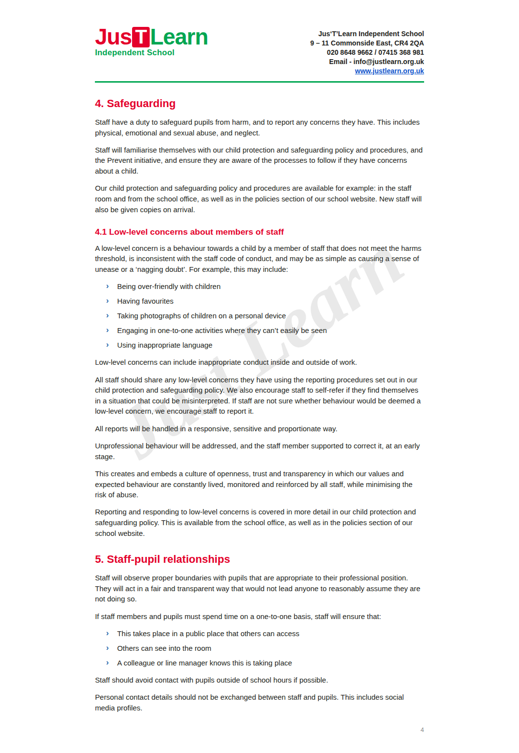Just Learn
Jus TLearn
Independent School
Jus‘T’Learn Independent School
9 – 11 Commonside East, CR4 2QA
020 8648 9662 / 07415 368 981
Email - info@justlearn.org.uk
www.justlearn.org.uk
4. Safeguarding
Staff have a duty to safeguard pupils from harm, and to report any concerns they have. This includes physical, emotional and sexual abuse, and neglect.
Staff will familiarise themselves with our child protection and safeguarding policy and procedures, and the Prevent initiative, and ensure they are aware of the processes to follow if they have concerns about a child.
Our child protection and safeguarding policy and procedures are available for example: in the staff room and from the school office, as well as in the policies section of our school website. New staff will also be given copies on arrival.
4.1 Low-level concerns about members of staff
A low-level concern is a behaviour towards a child by a member of staff that does not meet the harms threshold, is inconsistent with the staff code of conduct, and may be as simple as causing a sense of unease or a ‘nagging doubt’. For example, this may include:
Being over-friendly with children
Having favourites
Taking photographs of children on a personal device
Engaging in one-to-one activities where they can’t easily be seen
Using inappropriate language
Low-level concerns can include inappropriate conduct inside and outside of work.
All staff should share any low-level concerns they have using the reporting procedures set out in our child protection and safeguarding policy. We also encourage staff to self-refer if they find themselves in a situation that could be misinterpreted. If staff are not sure whether behaviour would be deemed a low-level concern, we encourage staff to report it.
All reports will be handled in a responsive, sensitive and proportionate way.
Unprofessional behaviour will be addressed, and the staff member supported to correct it, at an early stage.
This creates and embeds a culture of openness, trust and transparency in which our values and expected behaviour are constantly lived, monitored and reinforced by all staff, while minimising the risk of abuse.
Reporting and responding to low-level concerns is covered in more detail in our child protection and safeguarding policy. This is available from the school office, as well as in the policies section of our school website.
5. Staff-pupil relationships
Staff will observe proper boundaries with pupils that are appropriate to their professional position. They will act in a fair and transparent way that would not lead anyone to reasonably assume they are not doing so.
If staff members and pupils must spend time on a one-to-one basis, staff will ensure that:
This takes place in a public place that others can access
Others can see into the room
A colleague or line manager knows this is taking place
Staff should avoid contact with pupils outside of school hours if possible.
Personal contact details should not be exchanged between staff and pupils. This includes social media profiles.
4